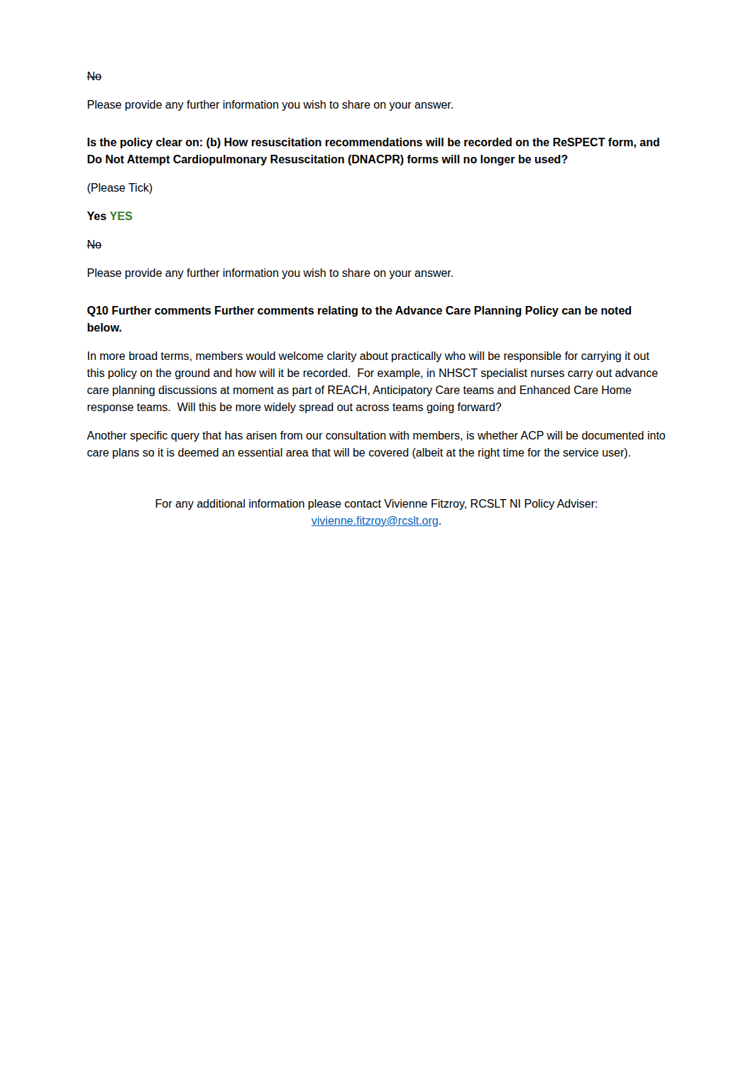No
Please provide any further information you wish to share on your answer.
Is the policy clear on: (b) How resuscitation recommendations will be recorded on the ReSPECT form, and Do Not Attempt Cardiopulmonary Resuscitation (DNACPR) forms will no longer be used?
(Please Tick)
Yes YES
No
Please provide any further information you wish to share on your answer.
Q10 Further comments Further comments relating to the Advance Care Planning Policy can be noted below.
In more broad terms, members would welcome clarity about practically who will be responsible for carrying it out this policy on the ground and how will it be recorded. For example, in NHSCT specialist nurses carry out advance care planning discussions at moment as part of REACH, Anticipatory Care teams and Enhanced Care Home response teams. Will this be more widely spread out across teams going forward?
Another specific query that has arisen from our consultation with members, is whether ACP will be documented into care plans so it is deemed an essential area that will be covered (albeit at the right time for the service user).
For any additional information please contact Vivienne Fitzroy, RCSLT NI Policy Adviser:
vivienne.fitzroy@rcslt.org.